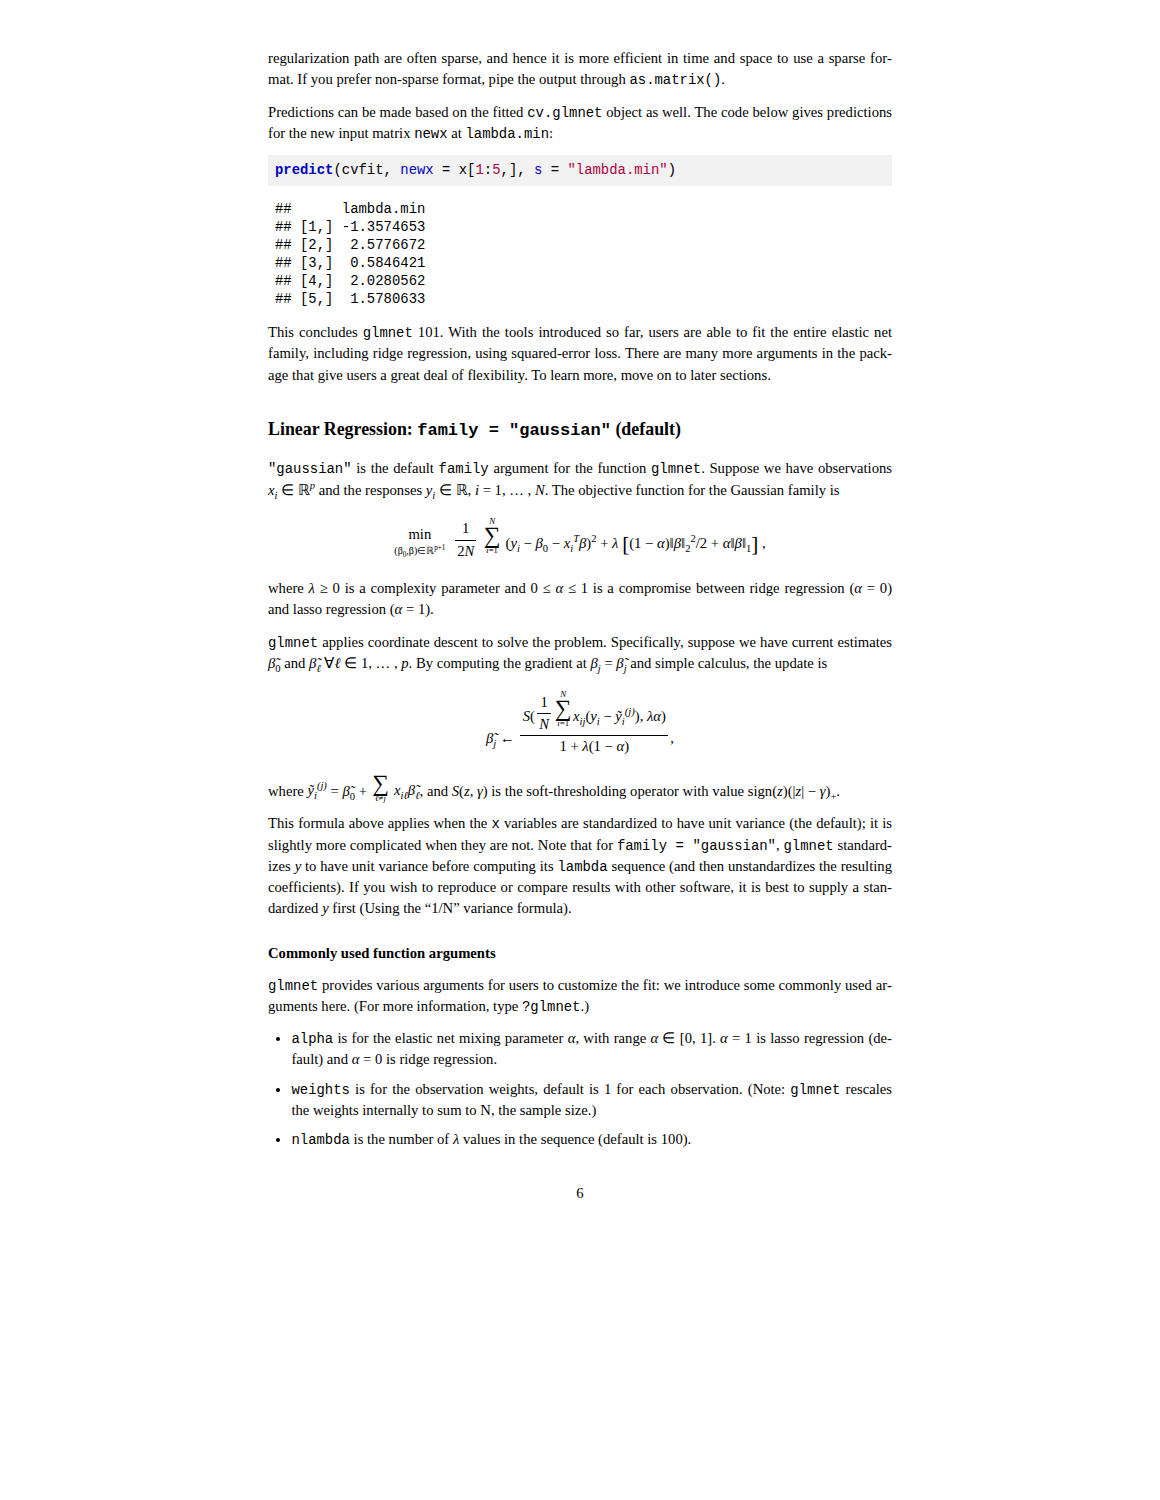regularization path are often sparse, and hence it is more efficient in time and space to use a sparse format. If you prefer non-sparse format, pipe the output through as.matrix().
Predictions can be made based on the fitted cv.glmnet object as well. The code below gives predictions for the new input matrix newx at lambda.min:
predict(cvfit, newx = x[1:5,], s = "lambda.min")
##      lambda.min
## [1,] -1.3574653
## [2,]  2.5776672
## [3,]  0.5846421
## [4,]  2.0280562
## [5,]  1.5780633
This concludes glmnet 101. With the tools introduced so far, users are able to fit the entire elastic net family, including ridge regression, using squared-error loss. There are many more arguments in the package that give users a great deal of flexibility. To learn more, move on to later sections.
Linear Regression: family = "gaussian" (default)
"gaussian" is the default family argument for the function glmnet. Suppose we have observations xi ∈ ℝp and the responses yi ∈ ℝ, i = 1, … , N. The objective function for the Gaussian family is
min(β0,β)∈ℝp+1 12N N∑i=1 (yi − β0 − xiT β)2 + λ [(1 − α)‖β‖22/2 + α‖β‖1] ,
where λ ≥ 0 is a complexity parameter and 0 ≤ α ≤ 1 is a compromise between ridge regression (α = 0) and lasso regression (α = 1).
glmnet applies coordinate descent to solve the problem. Specifically, suppose we have current estimates β̃0 and β̃ℓ ∀ℓ ∈ 1, … , p. By computing the gradient at βj = β̃j and simple calculus, the update is
β̃j ← S(1 N N∑i=1 xij(yi − ỹi(j)), λα) 1 + λ(1 − α) ,
where ỹi(j) = β̃0 + ∑ℓ≠j xiℓ β̃ℓ, and S(z, γ) is the soft-thresholding operator with value sign(z)(|z| − γ)+.
This formula above applies when the x variables are standardized to have unit variance (the default); it is slightly more complicated when they are not. Note that for family = "gaussian", glmnet standardizes y to have unit variance before computing its lambda sequence (and then unstandardizes the resulting coefficients). If you wish to reproduce or compare results with other software, it is best to supply a standardized y first (Using the “1/N” variance formula).
Commonly used function arguments
glmnet provides various arguments for users to customize the fit: we introduce some commonly used arguments here. (For more information, type ?glmnet.)
alpha is for the elastic net mixing parameter α, with range α ∈ [0, 1]. α = 1 is lasso regression (default) and α = 0 is ridge regression.
weights is for the observation weights, default is 1 for each observation. (Note: glmnet rescales the weights internally to sum to N, the sample size.)
nlambda is the number of λ values in the sequence (default is 100).
6